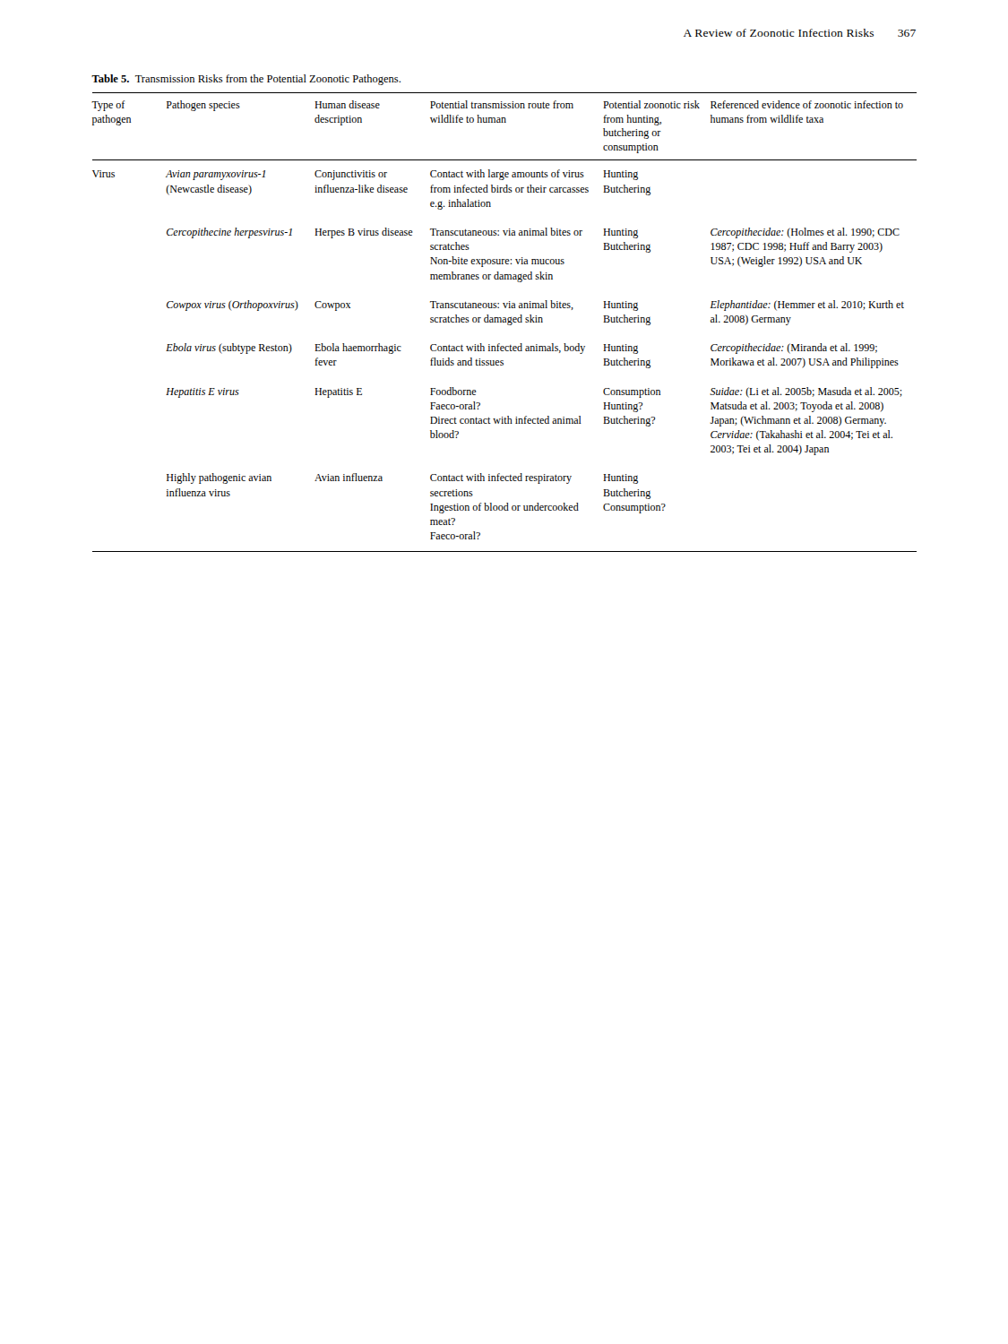A Review of Zoonotic Infection Risks367
Table 5. Transmission Risks from the Potential Zoonotic Pathogens.
| Type of pathogen | Pathogen species | Human disease description | Potential transmission route from wildlife to human | Potential zoonotic risk from hunting, butchering or consumption | Referenced evidence of zoonotic infection to humans from wildlife taxa |
| --- | --- | --- | --- | --- | --- |
| Virus | Avian paramyxovirus-1 (Newcastle disease) | Conjunctivitis or influenza-like disease | Contact with large amounts of virus from infected birds or their carcasses e.g. inhalation | Hunting Butchering | |
| | Cercopithecine herpesvirus-1 | Herpes B virus disease | Transcutaneous: via animal bites or scratches Non-bite exposure: via mucous membranes or damaged skin | Hunting Butchering | Cercopithecidae: (Holmes et al. 1990; CDC 1987; CDC 1998; Huff and Barry 2003) USA; (Weigler 1992) USA and UK |
| | Cowpox virus ( Orthopoxvirus ) | Cowpox | Transcutaneous: via animal bites, scratches or damaged skin | Hunting Butchering | Elephantidae: (Hemmer et al. 2010; Kurth et al. 2008) Germany |
| | Ebola virus (subtype Reston) | Ebola haemorrhagic fever | Contact with infected animals, body fluids and tissues | Hunting Butchering | Cercopithecidae: (Miranda et al. 1999; Morikawa et al. 2007) USA and Philippines |
| | Hepatitis E virus | Hepatitis E | Foodborne Faeco-oral? Direct contact with infected animal blood? | Consumption Hunting? Butchering? | Suidae: (Li et al. 2005b; Masuda et al. 2005; Matsuda et al. 2003; Toyoda et al. 2008) Japan; (Wichmann et al. 2008) Germany. Cervidae: (Takahashi et al. 2004; Tei et al. 2003; Tei et al. 2004) Japan |
| | Highly pathogenic avian influenza virus | Avian influenza | Contact with infected respiratory secretions Ingestion of blood or undercooked meat? Faeco-oral? | Hunting Butchering Consumption? | |